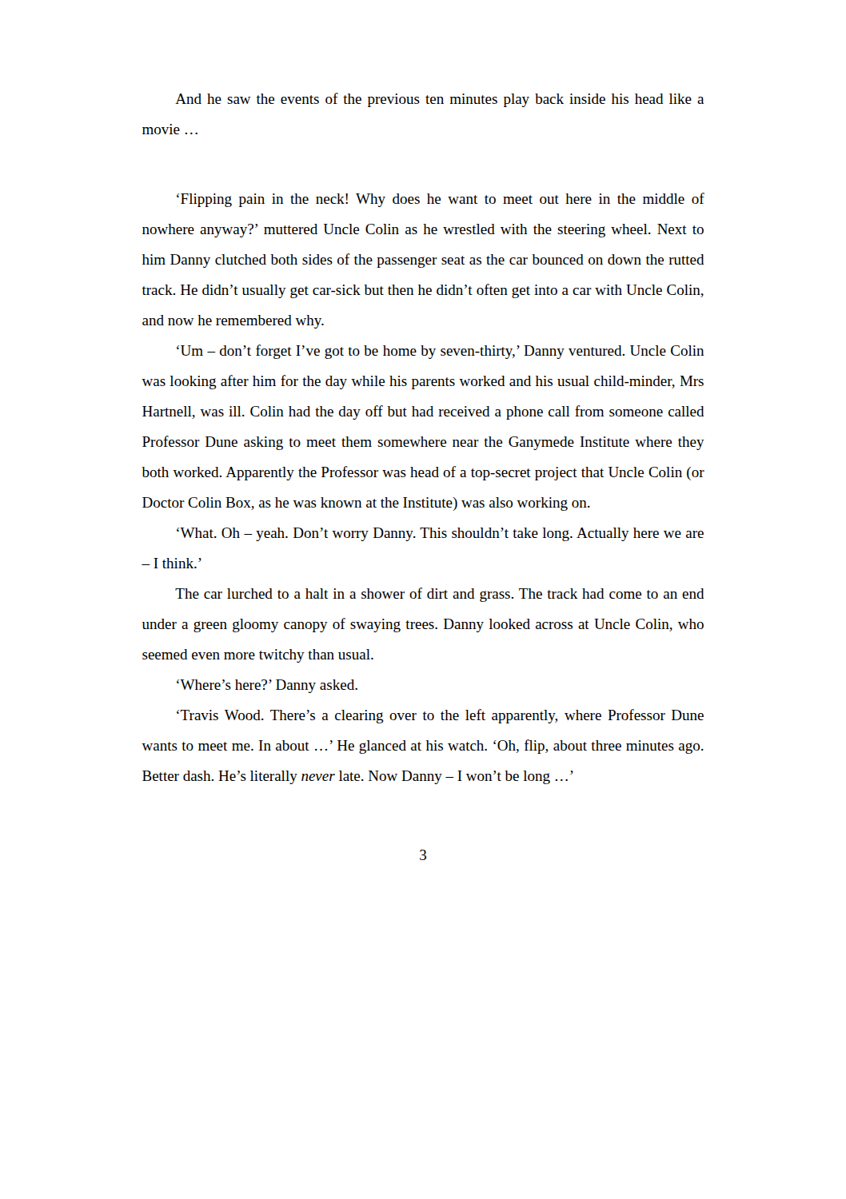And he saw the events of the previous ten minutes play back inside his head like a movie …
‘Flipping pain in the neck! Why does he want to meet out here in the middle of nowhere anyway?’ muttered Uncle Colin as he wrestled with the steering wheel. Next to him Danny clutched both sides of the passenger seat as the car bounced on down the rutted track. He didn’t usually get car-sick but then he didn’t often get into a car with Uncle Colin, and now he remembered why.
‘Um – don’t forget I’ve got to be home by seven-thirty,’ Danny ventured. Uncle Colin was looking after him for the day while his parents worked and his usual child-minder, Mrs Hartnell, was ill. Colin had the day off but had received a phone call from someone called Professor Dune asking to meet them somewhere near the Ganymede Institute where they both worked. Apparently the Professor was head of a top-secret project that Uncle Colin (or Doctor Colin Box, as he was known at the Institute) was also working on.
‘What. Oh – yeah. Don’t worry Danny. This shouldn’t take long. Actually here we are – I think.’
The car lurched to a halt in a shower of dirt and grass. The track had come to an end under a green gloomy canopy of swaying trees. Danny looked across at Uncle Colin, who seemed even more twitchy than usual.
‘Where’s here?’ Danny asked.
‘Travis Wood. There’s a clearing over to the left apparently, where Professor Dune wants to meet me. In about …’ He glanced at his watch. ‘Oh, flip, about three minutes ago. Better dash. He’s literally never late. Now Danny – I won’t be long …’
3